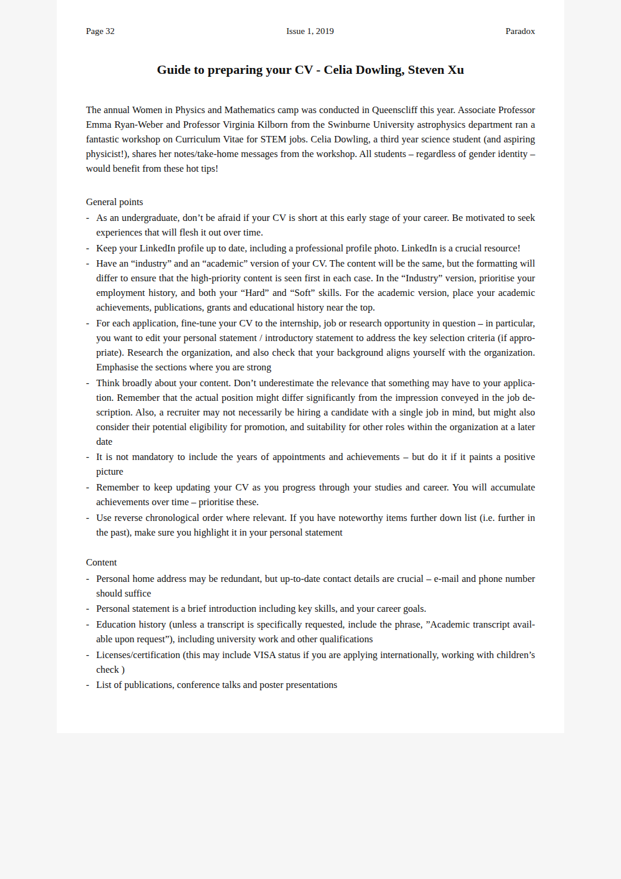Page 32 Issue 1, 2019 Paradox
Guide to preparing your CV - Celia Dowling, Steven Xu
The annual Women in Physics and Mathematics camp was conducted in Queenscliff this year. Associate Professor Emma Ryan-Weber and Professor Virginia Kilborn from the Swinburne University astrophysics department ran a fantastic workshop on Curriculum Vitae for STEM jobs. Celia Dowling, a third year science student (and aspiring physicist!), shares her notes/take-home messages from the workshop. All students – regardless of gender identity – would benefit from these hot tips!
General points
As an undergraduate, don’t be afraid if your CV is short at this early stage of your career. Be motivated to seek experiences that will flesh it out over time.
Keep your LinkedIn profile up to date, including a professional profile photo. LinkedIn is a crucial resource!
Have an “industry” and an “academic” version of your CV. The content will be the same, but the formatting will differ to ensure that the high-priority content is seen first in each case. In the “Industry” version, prioritise your employment history, and both your “Hard” and “Soft” skills. For the academic version, place your academic achievements, publications, grants and educational history near the top.
For each application, fine-tune your CV to the internship, job or research opportunity in question – in particular, you want to edit your personal statement / introductory statement to address the key selection criteria (if appropriate). Research the organization, and also check that your background aligns yourself with the organization. Emphasise the sections where you are strong
Think broadly about your content. Don’t underestimate the relevance that something may have to your application. Remember that the actual position might differ significantly from the impression conveyed in the job description. Also, a recruiter may not necessarily be hiring a candidate with a single job in mind, but might also consider their potential eligibility for promotion, and suitability for other roles within the organization at a later date
It is not mandatory to include the years of appointments and achievements – but do it if it paints a positive picture
Remember to keep updating your CV as you progress through your studies and career. You will accumulate achievements over time – prioritise these.
Use reverse chronological order where relevant. If you have noteworthy items further down list (i.e. further in the past), make sure you highlight it in your personal statement
Content
Personal home address may be redundant, but up-to-date contact details are crucial – e-mail and phone number should suffice
Personal statement is a brief introduction including key skills, and your career goals.
Education history (unless a transcript is specifically requested, include the phrase, ”Academic transcript available upon request”), including university work and other qualifications
Licenses/certification (this may include VISA status if you are applying internationally, working with children’s check )
List of publications, conference talks and poster presentations